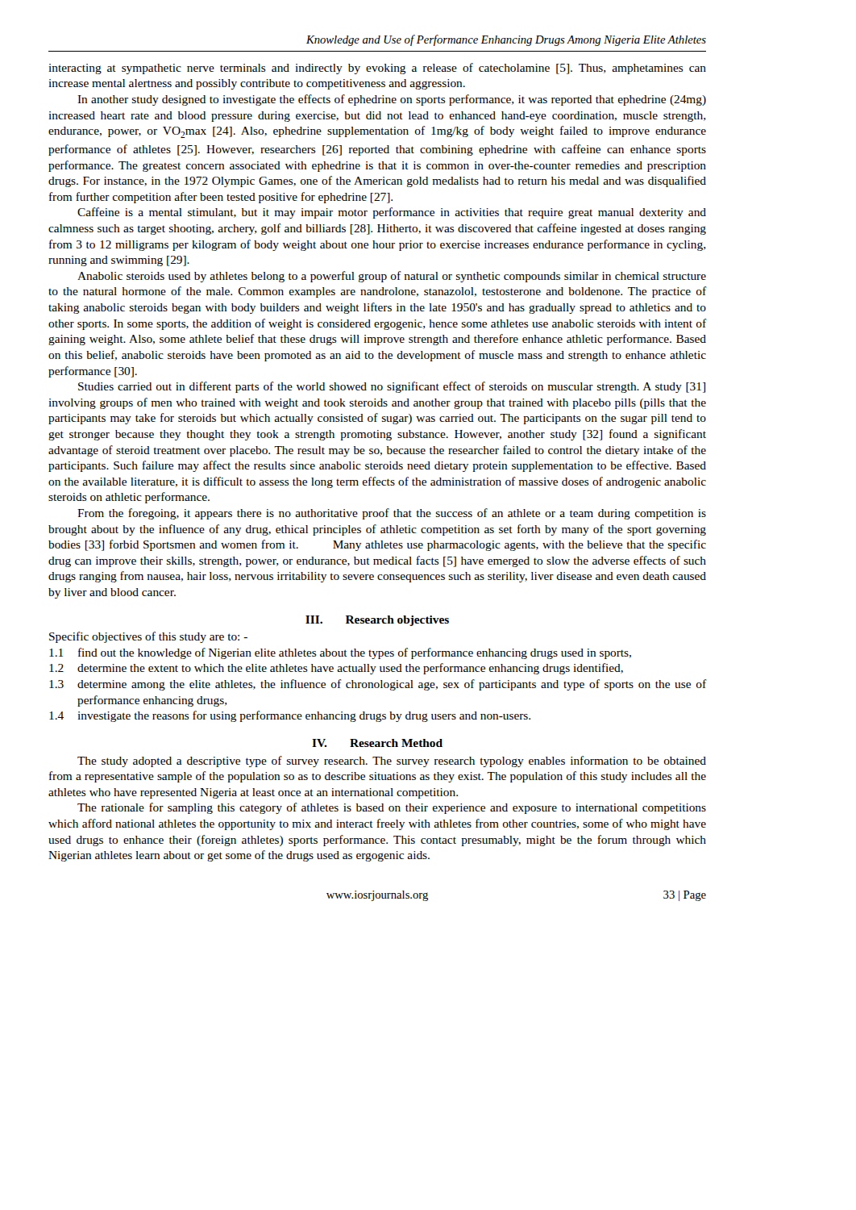Knowledge and Use of Performance Enhancing Drugs Among Nigeria Elite Athletes
interacting at sympathetic nerve terminals and indirectly by evoking a release of catecholamine [5]. Thus, amphetamines can increase mental alertness and possibly contribute to competitiveness and aggression.
In another study designed to investigate the effects of ephedrine on sports performance, it was reported that ephedrine (24mg) increased heart rate and blood pressure during exercise, but did not lead to enhanced hand-eye coordination, muscle strength, endurance, power, or VO2max [24]. Also, ephedrine supplementation of 1mg/kg of body weight failed to improve endurance performance of athletes [25]. However, researchers [26] reported that combining ephedrine with caffeine can enhance sports performance. The greatest concern associated with ephedrine is that it is common in over-the-counter remedies and prescription drugs. For instance, in the 1972 Olympic Games, one of the American gold medalists had to return his medal and was disqualified from further competition after been tested positive for ephedrine [27].
Caffeine is a mental stimulant, but it may impair motor performance in activities that require great manual dexterity and calmness such as target shooting, archery, golf and billiards [28]. Hitherto, it was discovered that caffeine ingested at doses ranging from 3 to 12 milligrams per kilogram of body weight about one hour prior to exercise increases endurance performance in cycling, running and swimming [29].
Anabolic steroids used by athletes belong to a powerful group of natural or synthetic compounds similar in chemical structure to the natural hormone of the male. Common examples are nandrolone, stanazolol, testosterone and boldenone. The practice of taking anabolic steroids began with body builders and weight lifters in the late 1950's and has gradually spread to athletics and to other sports. In some sports, the addition of weight is considered ergogenic, hence some athletes use anabolic steroids with intent of gaining weight. Also, some athlete belief that these drugs will improve strength and therefore enhance athletic performance. Based on this belief, anabolic steroids have been promoted as an aid to the development of muscle mass and strength to enhance athletic performance [30].
Studies carried out in different parts of the world showed no significant effect of steroids on muscular strength. A study [31] involving groups of men who trained with weight and took steroids and another group that trained with placebo pills (pills that the participants may take for steroids but which actually consisted of sugar) was carried out. The participants on the sugar pill tend to get stronger because they thought they took a strength promoting substance. However, another study [32] found a significant advantage of steroid treatment over placebo. The result may be so, because the researcher failed to control the dietary intake of the participants. Such failure may affect the results since anabolic steroids need dietary protein supplementation to be effective. Based on the available literature, it is difficult to assess the long term effects of the administration of massive doses of androgenic anabolic steroids on athletic performance.
From the foregoing, it appears there is no authoritative proof that the success of an athlete or a team during competition is brought about by the influence of any drug, ethical principles of athletic competition as set forth by many of the sport governing bodies [33] forbid Sportsmen and women from it. Many athletes use pharmacologic agents, with the believe that the specific drug can improve their skills, strength, power, or endurance, but medical facts [5] have emerged to slow the adverse effects of such drugs ranging from nausea, hair loss, nervous irritability to severe consequences such as sterility, liver disease and even death caused by liver and blood cancer.
III. Research objectives
Specific objectives of this study are to: -
1.1find out the knowledge of Nigerian elite athletes about the types of performance enhancing drugs used in sports,
1.2determine the extent to which the elite athletes have actually used the performance enhancing drugs identified,
1.3determine among the elite athletes, the influence of chronological age, sex of participants and type of sports on the use of performance enhancing drugs,
1.4investigate the reasons for using performance enhancing drugs by drug users and non-users.
IV. Research Method
The study adopted a descriptive type of survey research. The survey research typology enables information to be obtained from a representative sample of the population so as to describe situations as they exist. The population of this study includes all the athletes who have represented Nigeria at least once at an international competition.
The rationale for sampling this category of athletes is based on their experience and exposure to international competitions which afford national athletes the opportunity to mix and interact freely with athletes from other countries, some of who might have used drugs to enhance their (foreign athletes) sports performance. This contact presumably, might be the forum through which Nigerian athletes learn about or get some of the drugs used as ergogenic aids.
www.iosrjournals.org
33 | Page